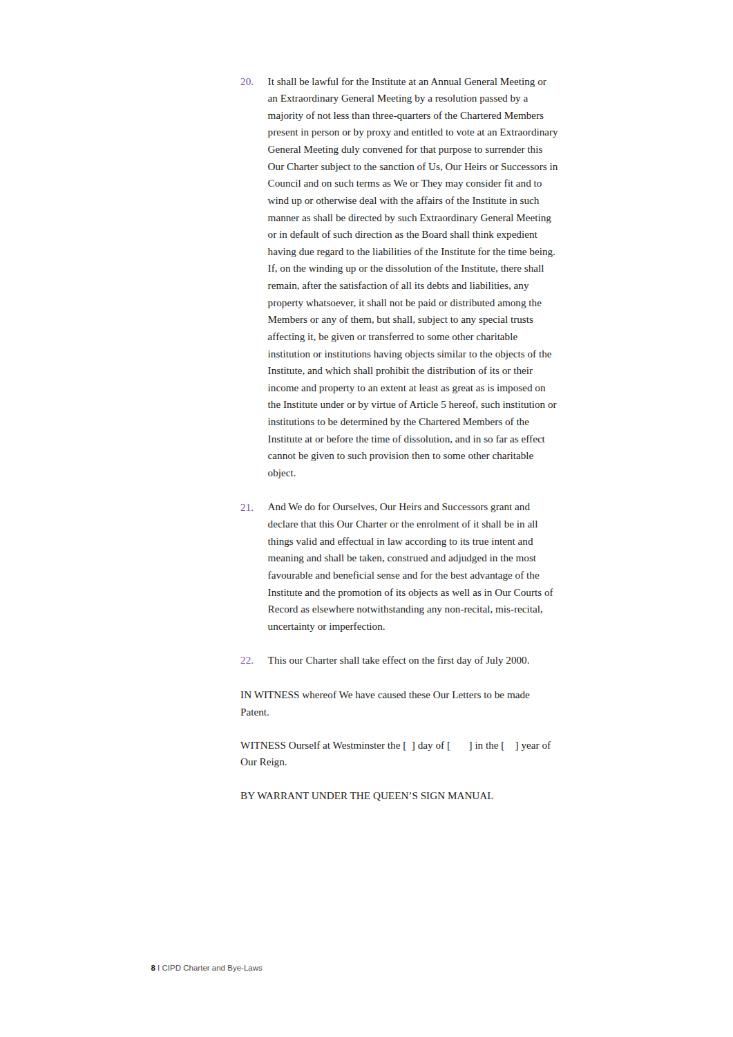20.
It shall be lawful for the Institute at an Annual General Meeting or an Extraordinary General Meeting by a resolution passed by a majority of not less than three-quarters of the Chartered Members present in person or by proxy and entitled to vote at an Extraordinary General Meeting duly convened for that purpose to surrender this Our Charter subject to the sanction of Us, Our Heirs or Successors in Council and on such terms as We or They may consider fit and to wind up or otherwise deal with the affairs of the Institute in such manner as shall be directed by such Extraordinary General Meeting or in default of such direction as the Board shall think expedient having due regard to the liabilities of the Institute for the time being. If, on the winding up or the dissolution of the Institute, there shall remain, after the satisfaction of all its debts and liabilities, any property whatsoever, it shall not be paid or distributed among the Members or any of them, but shall, subject to any special trusts affecting it, be given or transferred to some other charitable institution or institutions having objects similar to the objects of the Institute, and which shall prohibit the distribution of its or their income and property to an extent at least as great as is imposed on the Institute under or by virtue of Article 5 hereof, such institution or institutions to be determined by the Chartered Members of the Institute at or before the time of dissolution, and in so far as effect cannot be given to such provision then to some other charitable object.
21.
And We do for Ourselves, Our Heirs and Successors grant and declare that this Our Charter or the enrolment of it shall be in all things valid and effectual in law according to its true intent and meaning and shall be taken, construed and adjudged in the most favourable and beneficial sense and for the best advantage of the Institute and the promotion of its objects as well as in Our Courts of Record as elsewhere notwithstanding any non-recital, mis-recital, uncertainty or imperfection.
22.
This our Charter shall take effect on the first day of July 2000.
IN WITNESS whereof We have caused these Our Letters to be made Patent.
WITNESS Ourself at Westminster the [ ] day of [ ] in the [ ] year of Our Reign.
BY WARRANT UNDER THE QUEEN’S SIGN MANUAL
8 I CIPD Charter and Bye-Laws